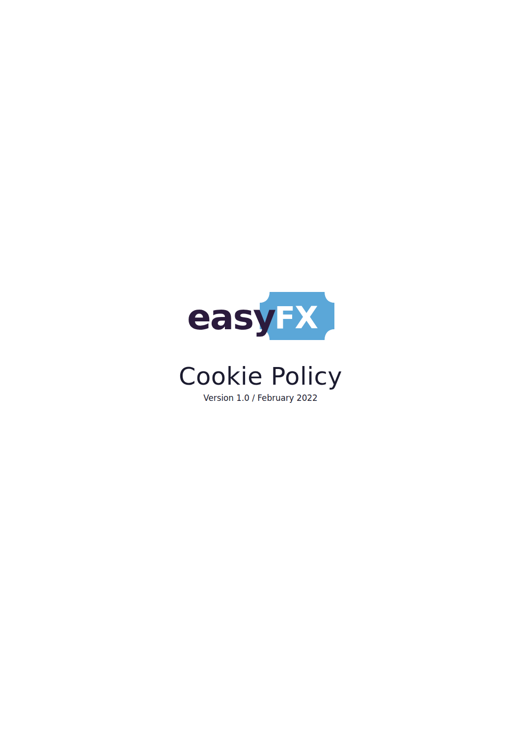easy FX
Cookie Policy
Version 1.0 / February 2022